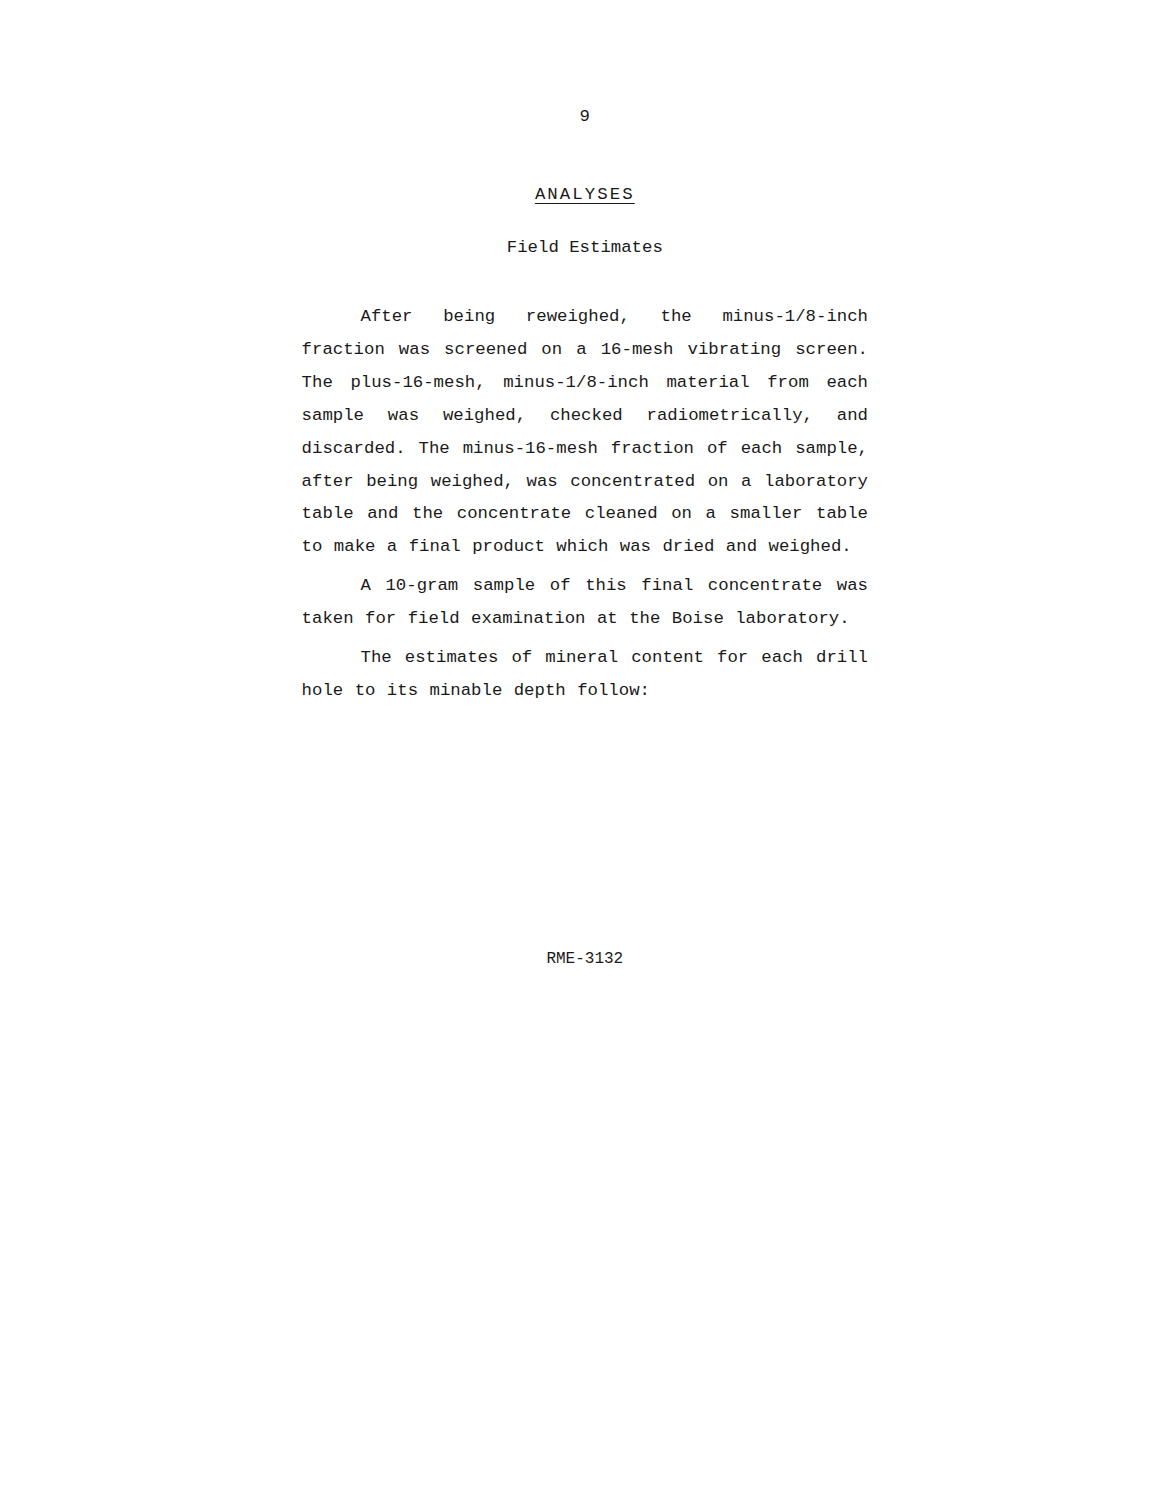9
ANALYSES
Field Estimates
After being reweighed, the minus-1/8-inch fraction was screened on a 16-mesh vibrating screen. The plus-16-mesh, minus-1/8-inch material from each sample was weighed, checked radiometrically, and discarded. The minus-16-mesh fraction of each sample, after being weighed, was concentrated on a laboratory table and the concentrate cleaned on a smaller table to make a final product which was dried and weighed.
A 10-gram sample of this final concentrate was taken for field examination at the Boise laboratory.
The estimates of mineral content for each drill hole to its minable depth follow:
RME-3132